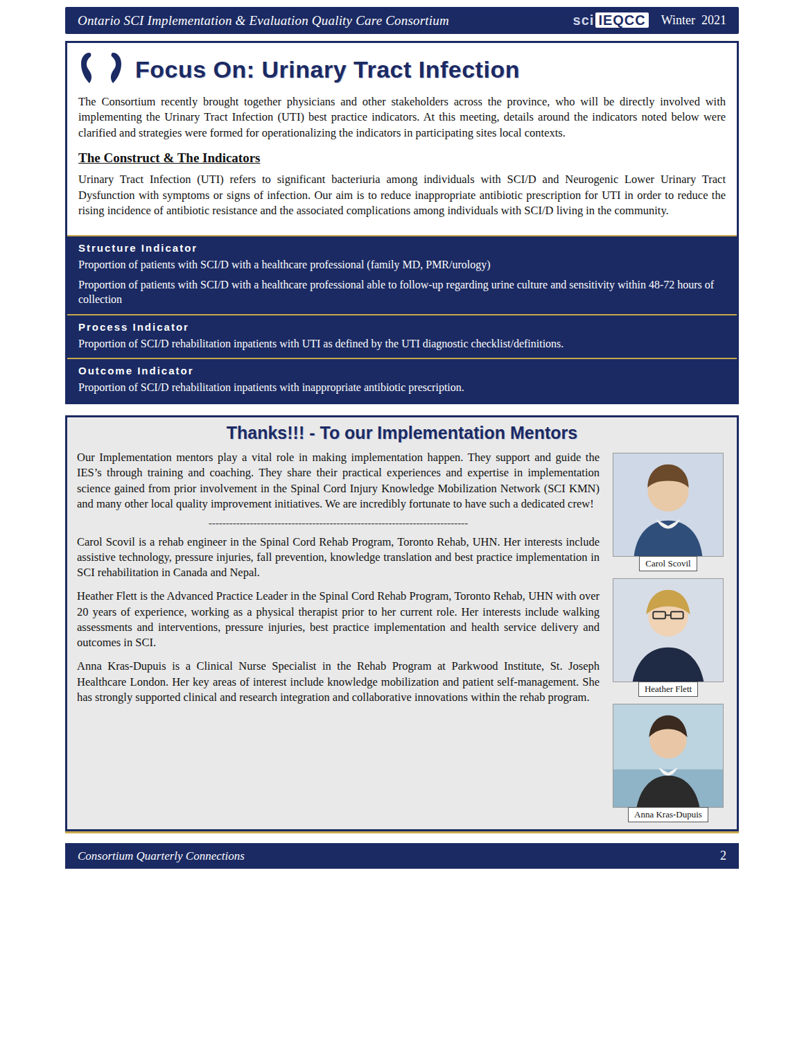Ontario SCI Implementation & Evaluation Quality Care Consortium
sciIEQCC
Winter 2021
Focus On: Urinary Tract Infection
The Consortium recently brought together physicians and other stakeholders across the province, who will be directly involved with implementing the Urinary Tract Infection (UTI) best practice indicators. At this meeting, details around the indicators noted below were clarified and strategies were formed for operationalizing the indicators in participating sites local contexts.
The Construct & The Indicators
Urinary Tract Infection (UTI) refers to significant bacteriuria among individuals with SCI/D and Neurogenic Lower Urinary Tract Dysfunction with symptoms or signs of infection. Our aim is to reduce inappropriate antibiotic prescription for UTI in order to reduce the rising incidence of antibiotic resistance and the associated complications among individuals with SCI/D living in the community.
Structure Indicator
Proportion of patients with SCI/D with a healthcare professional (family MD, PMR/urology)
Proportion of patients with SCI/D with a healthcare professional able to follow-up regarding urine culture and sensitivity within 48-72 hours of collection
Process Indicator
Proportion of SCI/D rehabilitation inpatients with UTI as defined by the UTI diagnostic checklist/definitions.
Outcome Indicator
Proportion of SCI/D rehabilitation inpatients with inappropriate antibiotic prescription.
Thanks!!! - To our Implementation Mentors
Our Implementation mentors play a vital role in making implementation happen. They support and guide the IES’s through training and coaching. They share their practical experiences and expertise in implementation science gained from prior involvement in the Spinal Cord Injury Knowledge Mobilization Network (SCI KMN) and many other local quality improvement initiatives. We are incredibly fortunate to have such a dedicated crew!
---------------------------------------------------------------------------
Carol Scovil is a rehab engineer in the Spinal Cord Rehab Program, Toronto Rehab, UHN. Her interests include assistive technology, pressure injuries, fall prevention, knowledge translation and best practice implementation in SCI rehabilitation in Canada and Nepal.
Heather Flett is the Advanced Practice Leader in the Spinal Cord Rehab Program, Toronto Rehab, UHN with over 20 years of experience, working as a physical therapist prior to her current role. Her interests include walking assessments and interventions, pressure injuries, best practice implementation and health service delivery and outcomes in SCI.
Anna Kras-Dupuis is a Clinical Nurse Specialist in the Rehab Program at Parkwood Institute, St. Joseph Healthcare London. Her key areas of interest include knowledge mobilization and patient self-management. She has strongly supported clinical and research integration and collaborative innovations within the rehab program.
Carol Scovil
Heather Flett
Anna Kras-Dupuis
Consortium Quarterly Connections
2